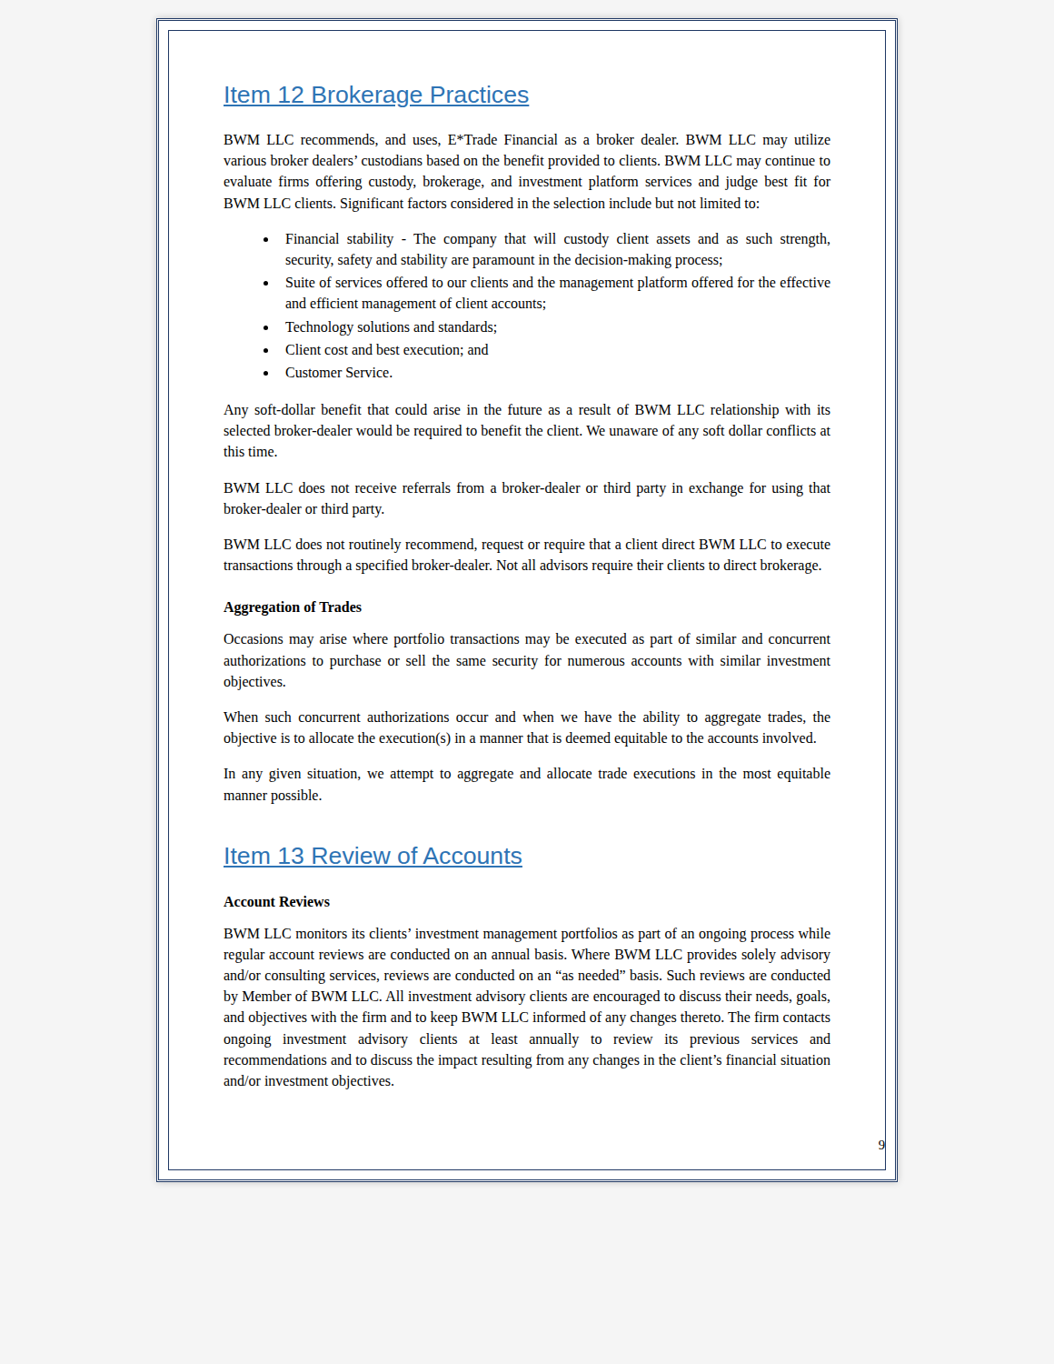Item 12 Brokerage Practices
BWM LLC recommends, and uses, E*Trade Financial as a broker dealer. BWM LLC may utilize various broker dealers’ custodians based on the benefit provided to clients. BWM LLC may continue to evaluate firms offering custody, brokerage, and investment platform services and judge best fit for BWM LLC clients. Significant factors considered in the selection include but not limited to:
Financial stability - The company that will custody client assets and as such strength, security, safety and stability are paramount in the decision-making process;
Suite of services offered to our clients and the management platform offered for the effective and efficient management of client accounts;
Technology solutions and standards;
Client cost and best execution; and
Customer Service.
Any soft-dollar benefit that could arise in the future as a result of BWM LLC relationship with its selected broker-dealer would be required to benefit the client. We unaware of any soft dollar conflicts at this time.
BWM LLC does not receive referrals from a broker-dealer or third party in exchange for using that broker-dealer or third party.
BWM LLC does not routinely recommend, request or require that a client direct BWM LLC to execute transactions through a specified broker-dealer. Not all advisors require their clients to direct brokerage.
Aggregation of Trades
Occasions may arise where portfolio transactions may be executed as part of similar and concurrent authorizations to purchase or sell the same security for numerous accounts with similar investment objectives.
When such concurrent authorizations occur and when we have the ability to aggregate trades, the objective is to allocate the execution(s) in a manner that is deemed equitable to the accounts involved.
In any given situation, we attempt to aggregate and allocate trade executions in the most equitable manner possible.
Item 13 Review of Accounts
Account Reviews
BWM LLC monitors its clients’ investment management portfolios as part of an ongoing process while regular account reviews are conducted on an annual basis. Where BWM LLC provides solely advisory and/or consulting services, reviews are conducted on an “as needed” basis. Such reviews are conducted by Member of BWM LLC. All investment advisory clients are encouraged to discuss their needs, goals, and objectives with the firm and to keep BWM LLC informed of any changes thereto. The firm contacts ongoing investment advisory clients at least annually to review its previous services and recommendations and to discuss the impact resulting from any changes in the client’s financial situation and/or investment objectives.
9